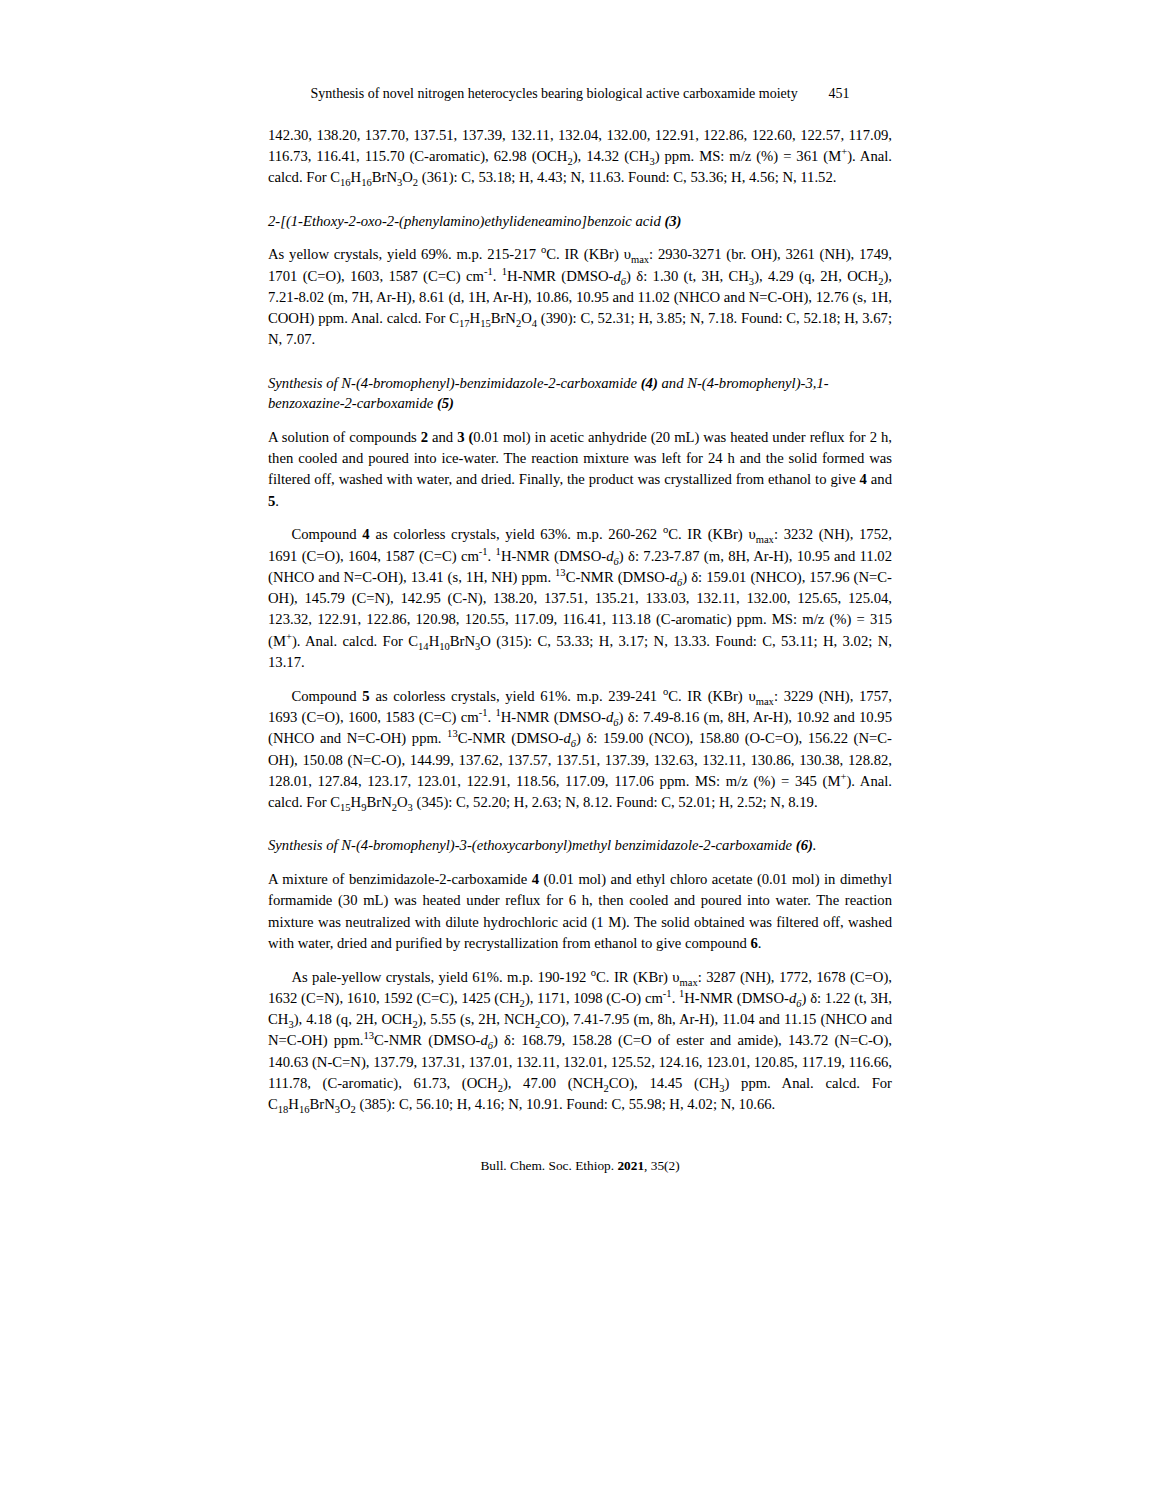Synthesis of novel nitrogen heterocycles bearing biological active carboxamide moiety 451
142.30, 138.20, 137.70, 137.51, 137.39, 132.11, 132.04, 132.00, 122.91, 122.86, 122.60, 122.57, 117.09, 116.73, 116.41, 115.70 (C-aromatic), 62.98 (OCH2), 14.32 (CH3) ppm. MS: m/z (%) = 361 (M+). Anal. calcd. For C16H16BrN3O2 (361): C, 53.18; H, 4.43; N, 11.63. Found: C, 53.36; H, 4.56; N, 11.52.
2-[(1-Ethoxy-2-oxo-2-(phenylamino)ethylideneamino]benzoic acid (3)
As yellow crystals, yield 69%. m.p. 215-217 oC. IR (KBr) υmax: 2930-3271 (br. OH), 3261 (NH), 1749, 1701 (C=O), 1603, 1587 (C=C) cm-1. 1H-NMR (DMSO-d6) δ: 1.30 (t, 3H, CH3), 4.29 (q, 2H, OCH2), 7.21-8.02 (m, 7H, Ar-H), 8.61 (d, 1H, Ar-H), 10.86, 10.95 and 11.02 (NHCO and N=C-OH), 12.76 (s, 1H, COOH) ppm. Anal. calcd. For C17H15BrN2O4 (390): C, 52.31; H, 3.85; N, 7.18. Found: C, 52.18; H, 3.67; N, 7.07.
Synthesis of N-(4-bromophenyl)-benzimidazole-2-carboxamide (4) and N-(4-bromophenyl)-3,1-benzoxazine-2-carboxamide (5)
A solution of compounds 2 and 3 (0.01 mol) in acetic anhydride (20 mL) was heated under reflux for 2 h, then cooled and poured into ice-water. The reaction mixture was left for 24 h and the solid formed was filtered off, washed with water, and dried. Finally, the product was crystallized from ethanol to give 4 and 5.
Compound 4 as colorless crystals, yield 63%. m.p. 260-262 oC. IR (KBr) υmax: 3232 (NH), 1752, 1691 (C=O), 1604, 1587 (C=C) cm-1. 1H-NMR (DMSO-d6) δ: 7.23-7.87 (m, 8H, Ar-H), 10.95 and 11.02 (NHCO and N=C-OH), 13.41 (s, 1H, NH) ppm. 13C-NMR (DMSO-d6) δ: 159.01 (NHCO), 157.96 (N=C-OH), 145.79 (C=N), 142.95 (C-N), 138.20, 137.51, 135.21, 133.03, 132.11, 132.00, 125.65, 125.04, 123.32, 122.91, 122.86, 120.98, 120.55, 117.09, 116.41, 113.18 (C-aromatic) ppm. MS: m/z (%) = 315 (M+). Anal. calcd. For C14H10BrN3O (315): C, 53.33; H, 3.17; N, 13.33. Found: C, 53.11; H, 3.02; N, 13.17.
Compound 5 as colorless crystals, yield 61%. m.p. 239-241 oC. IR (KBr) υmax: 3229 (NH), 1757, 1693 (C=O), 1600, 1583 (C=C) cm-1. 1H-NMR (DMSO-d6) δ: 7.49-8.16 (m, 8H, Ar-H), 10.92 and 10.95 (NHCO and N=C-OH) ppm. 13C-NMR (DMSO-d6) δ: 159.00 (NCO), 158.80 (O-C=O), 156.22 (N=C-OH), 150.08 (N=C-O), 144.99, 137.62, 137.57, 137.51, 137.39, 132.63, 132.11, 130.86, 130.38, 128.82, 128.01, 127.84, 123.17, 123.01, 122.91, 118.56, 117.09, 117.06 ppm. MS: m/z (%) = 345 (M+). Anal. calcd. For C15H9BrN2O3 (345): C, 52.20; H, 2.63; N, 8.12. Found: C, 52.01; H, 2.52; N, 8.19.
Synthesis of N-(4-bromophenyl)-3-(ethoxycarbonyl)methyl benzimidazole-2-carboxamide (6).
A mixture of benzimidazole-2-carboxamide 4 (0.01 mol) and ethyl chloro acetate (0.01 mol) in dimethyl formamide (30 mL) was heated under reflux for 6 h, then cooled and poured into water. The reaction mixture was neutralized with dilute hydrochloric acid (1 M). The solid obtained was filtered off, washed with water, dried and purified by recrystallization from ethanol to give compound 6.
As pale-yellow crystals, yield 61%. m.p. 190-192 oC. IR (KBr) υmax: 3287 (NH), 1772, 1678 (C=O), 1632 (C=N), 1610, 1592 (C=C), 1425 (CH2), 1171, 1098 (C-O) cm-1. 1H-NMR (DMSO-d6) δ: 1.22 (t, 3H, CH3), 4.18 (q, 2H, OCH2), 5.55 (s, 2H, NCH2CO), 7.41-7.95 (m, 8h, Ar-H), 11.04 and 11.15 (NHCO and N=C-OH) ppm.13C-NMR (DMSO-d6) δ: 168.79, 158.28 (C=O of ester and amide), 143.72 (N=C-O), 140.63 (N-C=N), 137.79, 137.31, 137.01, 132.11, 132.01, 125.52, 124.16, 123.01, 120.85, 117.19, 116.66, 111.78, (C-aromatic), 61.73, (OCH2), 47.00 (NCH2CO), 14.45 (CH3) ppm. Anal. calcd. For C18H16BrN3O2 (385): C, 56.10; H, 4.16; N, 10.91. Found: C, 55.98; H, 4.02; N, 10.66.
Bull. Chem. Soc. Ethiop. 2021, 35(2)